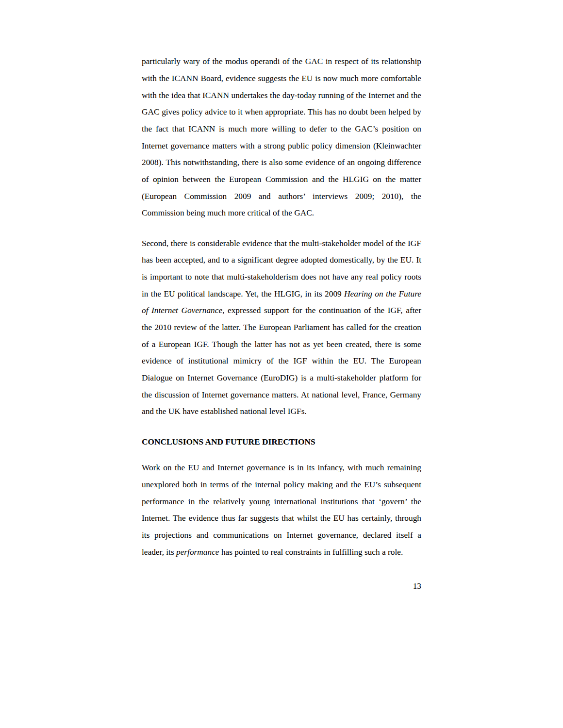particularly wary of the modus operandi of the GAC in respect of its relationship with the ICANN Board, evidence suggests the EU is now much more comfortable with the idea that ICANN undertakes the day-today running of the Internet and the GAC gives policy advice to it when appropriate. This has no doubt been helped by the fact that ICANN is much more willing to defer to the GAC’s position on Internet governance matters with a strong public policy dimension (Kleinwachter 2008). This notwithstanding, there is also some evidence of an ongoing difference of opinion between the European Commission and the HLGIG on the matter (European Commission 2009 and authors’ interviews 2009; 2010), the Commission being much more critical of the GAC.
Second, there is considerable evidence that the multi-stakeholder model of the IGF has been accepted, and to a significant degree adopted domestically, by the EU. It is important to note that multi-stakeholderism does not have any real policy roots in the EU political landscape. Yet, the HLGIG, in its 2009 Hearing on the Future of Internet Governance, expressed support for the continuation of the IGF, after the 2010 review of the latter. The European Parliament has called for the creation of a European IGF. Though the latter has not as yet been created, there is some evidence of institutional mimicry of the IGF within the EU. The European Dialogue on Internet Governance (EuroDIG) is a multi-stakeholder platform for the discussion of Internet governance matters. At national level, France, Germany and the UK have established national level IGFs.
CONCLUSIONS AND FUTURE DIRECTIONS
Work on the EU and Internet governance is in its infancy, with much remaining unexplored both in terms of the internal policy making and the EU’s subsequent performance in the relatively young international institutions that ‘govern’ the Internet. The evidence thus far suggests that whilst the EU has certainly, through its projections and communications on Internet governance, declared itself a leader, its performance has pointed to real constraints in fulfilling such a role.
13